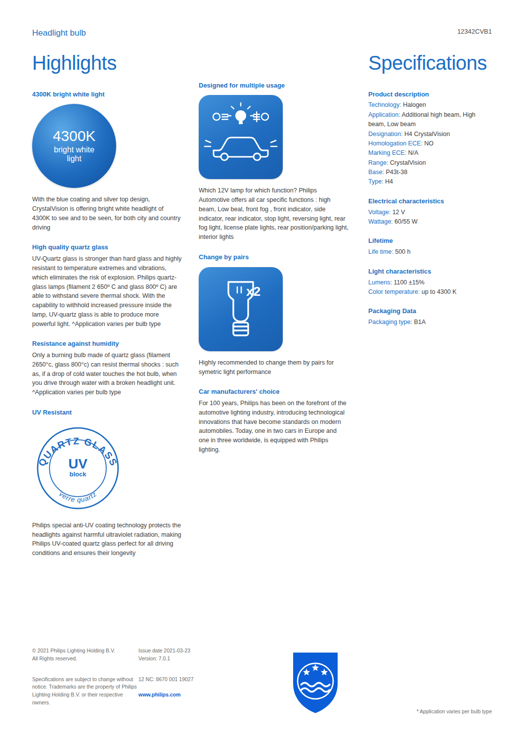Headlight bulb
12342CVB1
Highlights
4300K bright white light
4300K
bright white
light
With the blue coating and silver top design, CrystalVision is offering bright white headlight of 4300K to see and to be seen, for both city and country driving
High quality quartz glass
UV-Quartz glass is stronger than hard glass and highly resistant to temperature extremes and vibrations, which eliminates the risk of explosion. Philips quartz-glass lamps (filament 2 650º C and glass 800º C) are able to withstand severe thermal shock. With the capability to withhold increased pressure inside the lamp, UV-quartz glass is able to produce more powerful light. ^Application varies per bulb type
Resistance against humidity
Only a burning bulb made of quartz glass (filament 2650°c, glass 800°c) can resist thermal shocks : such as, if a drop of cold water touches the hot bulb, when you drive through water with a broken headlight unit. ^Application varies per bulb type
UV Resistant
QUARTZ GLASS verre quartz UV block
Philips special anti-UV coating technology protects the headlights against harmful ultraviolet radiation, making Philips UV-coated quartz glass perfect for all driving conditions and ensures their longevity
Designed for multiple usage
Which 12V lamp for which function? Philips Automotive offers all car specific functions : high beam, Low beal, front fog , front indicator, side indicator, rear indicator, stop light, reversing light, rear fog light, license plate lights, rear position/parking light, interior lights
Change by pairs
x2
Highly recommended to change them by pairs for symetric light performance
Car manufacturers' choice
For 100 years, Philips has been on the forefront of the automotive lighting industry, introducing technological innovations that have become standards on modern automobiles. Today, one in two cars in Europe and one in three worldwide, is equipped with Philips lighting.
Specifications
Product description
Technology: Halogen
Application: Additional high beam, High beam, Low beam
Designation: H4 CrystalVision
Homologation ECE: NO
Marking ECE: N/A
Range: CrystalVision
Base: P43t-38
Type: H4
Electrical characteristics
Voltage: 12 V
Wattage: 60/55 W
Lifetime
Life time: 500 h
Light characteristics
Lumens: 1100 ±15%
Color temperature: up to 4300 K
Packaging Data
Packaging type: B1A
© 2021 Philips Lighting Holding B.V.
All Rights reserved.
Specifications are subject to change without notice. Trademarks are the property of Philips Lighting Holding B.V. or their respective owners.
Issue date 2021-03-23
Version: 7.0.1
12 NC: 8670 001 19027
www.philips.com
* Application varies per bulb type